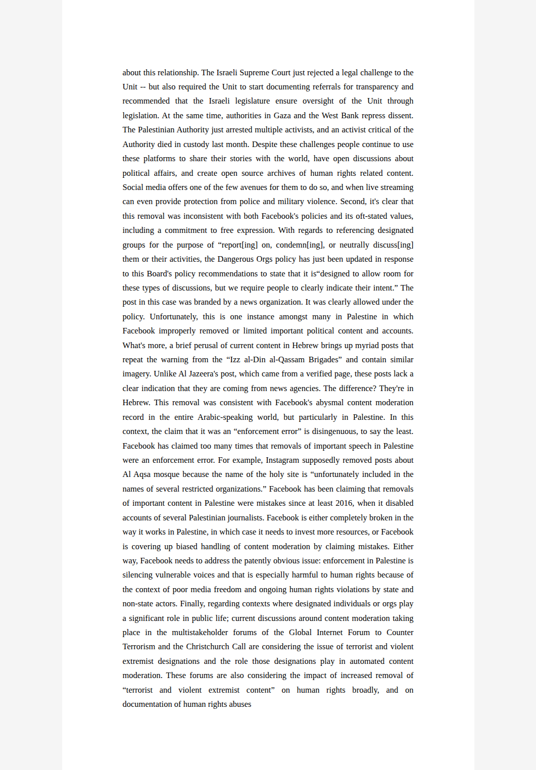about this relationship. The Israeli Supreme Court just rejected a legal challenge to the Unit -- but also required the Unit to start documenting referrals for transparency and recommended that the Israeli legislature ensure oversight of the Unit through legislation. At the same time, authorities in Gaza and the West Bank repress dissent. The Palestinian Authority just arrested multiple activists, and an activist critical of the Authority died in custody last month. Despite these challenges people continue to use these platforms to share their stories with the world, have open discussions about political affairs, and create open source archives of human rights related content. Social media offers one of the few avenues for them to do so, and when live streaming can even provide protection from police and military violence. Second, it's clear that this removal was inconsistent with both Facebook's policies and its oft-stated values, including a commitment to free expression. With regards to referencing designated groups for the purpose of “report[ing] on, condemn[ing], or neutrally discuss[ing] them or their activities, the Dangerous Orgs policy has just been updated in response to this Board's policy recommendations to state that it is“designed to allow room for these types of discussions, but we require people to clearly indicate their intent.” The post in this case was branded by a news organization. It was clearly allowed under the policy. Unfortunately, this is one instance amongst many in Palestine in which Facebook improperly removed or limited important political content and accounts. What's more, a brief perusal of current content in Hebrew brings up myriad posts that repeat the warning from the “Izz al-Din al-Qassam Brigades” and contain similar imagery. Unlike Al Jazeera's post, which came from a verified page, these posts lack a clear indication that they are coming from news agencies. The difference? They're in Hebrew. This removal was consistent with Facebook's abysmal content moderation record in the entire Arabic-speaking world, but particularly in Palestine. In this context, the claim that it was an “enforcement error” is disingenuous, to say the least. Facebook has claimed too many times that removals of important speech in Palestine were an enforcement error. For example, Instagram supposedly removed posts about Al Aqsa mosque because the name of the holy site is “unfortunately included in the names of several restricted organizations.” Facebook has been claiming that removals of important content in Palestine were mistakes since at least 2016, when it disabled accounts of several Palestinian journalists. Facebook is either completely broken in the way it works in Palestine, in which case it needs to invest more resources, or Facebook is covering up biased handling of content moderation by claiming mistakes. Either way, Facebook needs to address the patently obvious issue: enforcement in Palestine is silencing vulnerable voices and that is especially harmful to human rights because of the context of poor media freedom and ongoing human rights violations by state and non-state actors. Finally, regarding contexts where designated individuals or orgs play a significant role in public life; current discussions around content moderation taking place in the multistakeholder forums of the Global Internet Forum to Counter Terrorism and the Christchurch Call are considering the issue of terrorist and violent extremist designations and the role those designations play in automated content moderation. These forums are also considering the impact of increased removal of “terrorist and violent extremist content” on human rights broadly, and on documentation of human rights abuses